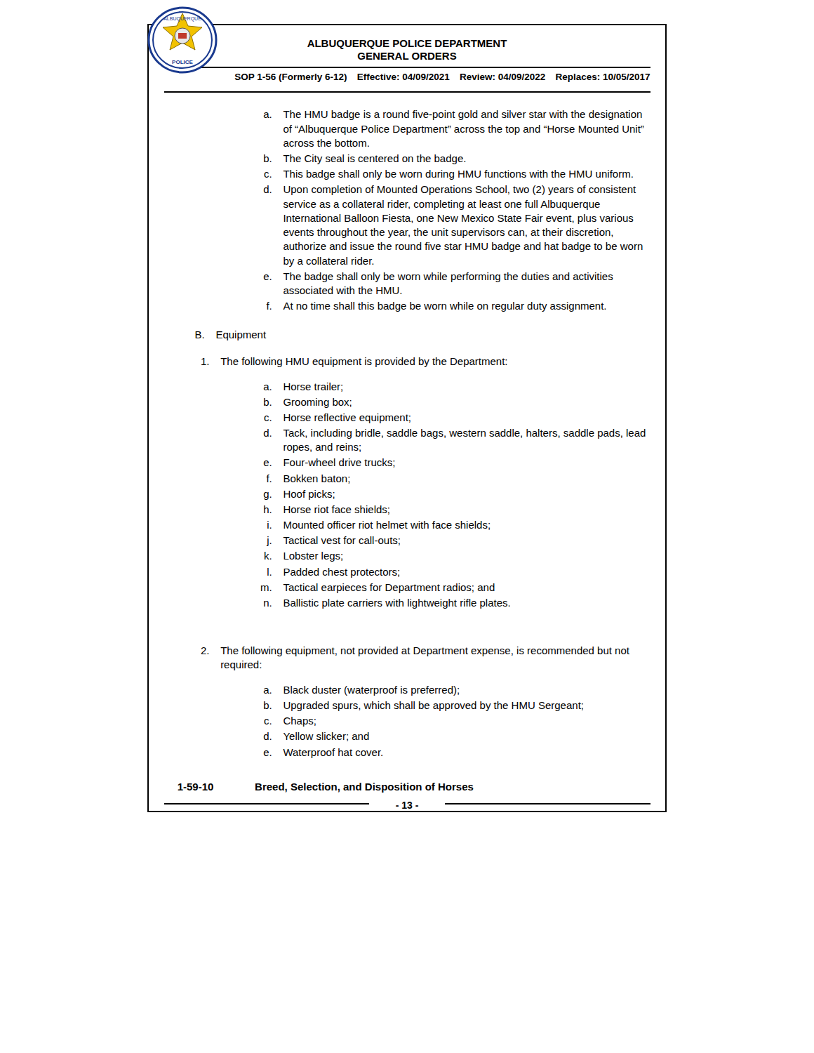ALBUQUERQUE POLICE
ALBUQUERQUE POLICE DEPARTMENT
GENERAL ORDERS
SOP 1-56 (Formerly 6-12) Effective: 04/09/2021 Review: 04/09/2022 Replaces: 10/05/2017
The HMU badge is a round five-point gold and silver star with the designation of “Albuquerque Police Department” across the top and “Horse Mounted Unit” across the bottom.
The City seal is centered on the badge.
This badge shall only be worn during HMU functions with the HMU uniform.
Upon completion of Mounted Operations School, two (2) years of consistent service as a collateral rider, completing at least one full Albuquerque International Balloon Fiesta, one New Mexico State Fair event, plus various events throughout the year, the unit supervisors can, at their discretion, authorize and issue the round five star HMU badge and hat badge to be worn by a collateral rider.
The badge shall only be worn while performing the duties and activities associated with the HMU.
At no time shall this badge be worn while on regular duty assignment.
Equipment
The following HMU equipment is provided by the Department:
Horse trailer;
Grooming box;
Horse reflective equipment;
Tack, including bridle, saddle bags, western saddle, halters, saddle pads, lead ropes, and reins;
Four-wheel drive trucks;
Bokken baton;
Hoof picks;
Horse riot face shields;
Mounted officer riot helmet with face shields;
Tactical vest for call-outs;
Lobster legs;
Padded chest protectors;
Tactical earpieces for Department radios; and
Ballistic plate carriers with lightweight rifle plates.
The following equipment, not provided at Department expense, is recommended but not required:
Black duster (waterproof is preferred);
Upgraded spurs, which shall be approved by the HMU Sergeant;
Chaps;
Yellow slicker; and
Waterproof hat cover.
1-59-10 Breed, Selection, and Disposition of Horses
- 13 -